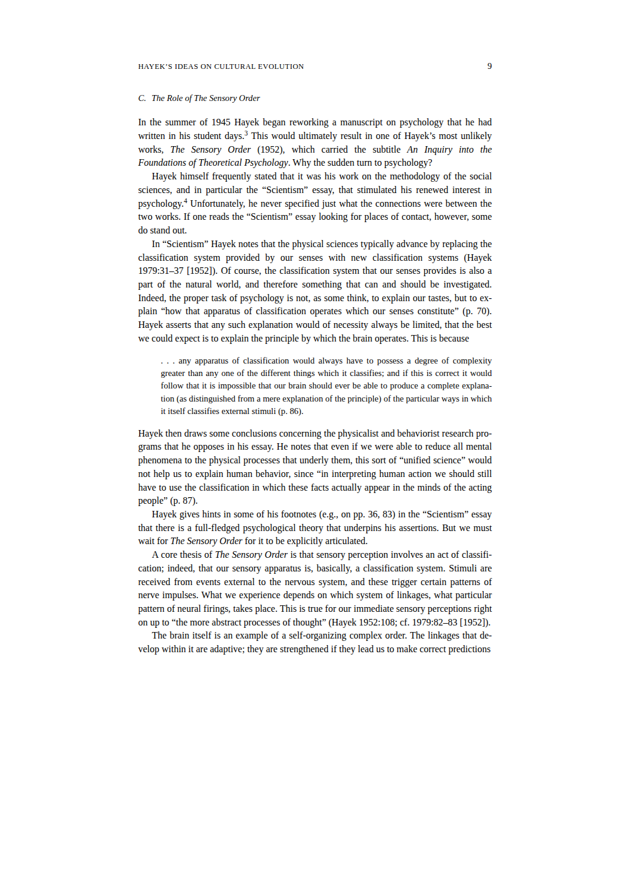Hayek’s Ideas on Cultural Evolution 9
C. The Role of The Sensory Order
In the summer of 1945 Hayek began reworking a manuscript on psychology that he had written in his student days.3 This would ultimately result in one of Hayek’s most unlikely works, The Sensory Order (1952), which carried the subtitle An Inquiry into the Foundations of Theoretical Psychology. Why the sudden turn to psychology?
Hayek himself frequently stated that it was his work on the methodology of the social sciences, and in particular the “Scientism” essay, that stimulated his renewed interest in psychology.4 Unfortunately, he never specified just what the connections were between the two works. If one reads the “Scientism” essay looking for places of contact, however, some do stand out.
In “Scientism” Hayek notes that the physical sciences typically advance by replacing the classification system provided by our senses with new classification systems (Hayek 1979:31–37 [1952]). Of course, the classification system that our senses provides is also a part of the natural world, and therefore something that can and should be investigated. Indeed, the proper task of psychology is not, as some think, to explain our tastes, but to explain “how that apparatus of classification operates which our senses constitute” (p. 70). Hayek asserts that any such explanation would of necessity always be limited, that the best we could expect is to explain the principle by which the brain operates. This is because
. . . any apparatus of classification would always have to possess a degree of complexity greater than any one of the different things which it classifies; and if this is correct it would follow that it is impossible that our brain should ever be able to produce a complete explanation (as distinguished from a mere explanation of the principle) of the particular ways in which it itself classifies external stimuli (p. 86).
Hayek then draws some conclusions concerning the physicalist and behaviorist research programs that he opposes in his essay. He notes that even if we were able to reduce all mental phenomena to the physical processes that underly them, this sort of “unified science” would not help us to explain human behavior, since “in interpreting human action we should still have to use the classification in which these facts actually appear in the minds of the acting people” (p. 87).
Hayek gives hints in some of his footnotes (e.g., on pp. 36, 83) in the “Scientism” essay that there is a full-fledged psychological theory that underpins his assertions. But we must wait for The Sensory Order for it to be explicitly articulated.
A core thesis of The Sensory Order is that sensory perception involves an act of classification; indeed, that our sensory apparatus is, basically, a classification system. Stimuli are received from events external to the nervous system, and these trigger certain patterns of nerve impulses. What we experience depends on which system of linkages, what particular pattern of neural firings, takes place. This is true for our immediate sensory perceptions right on up to “the more abstract processes of thought” (Hayek 1952:108; cf. 1979:82–83 [1952]).
The brain itself is an example of a self-organizing complex order. The linkages that develop within it are adaptive; they are strengthened if they lead us to make correct predictions